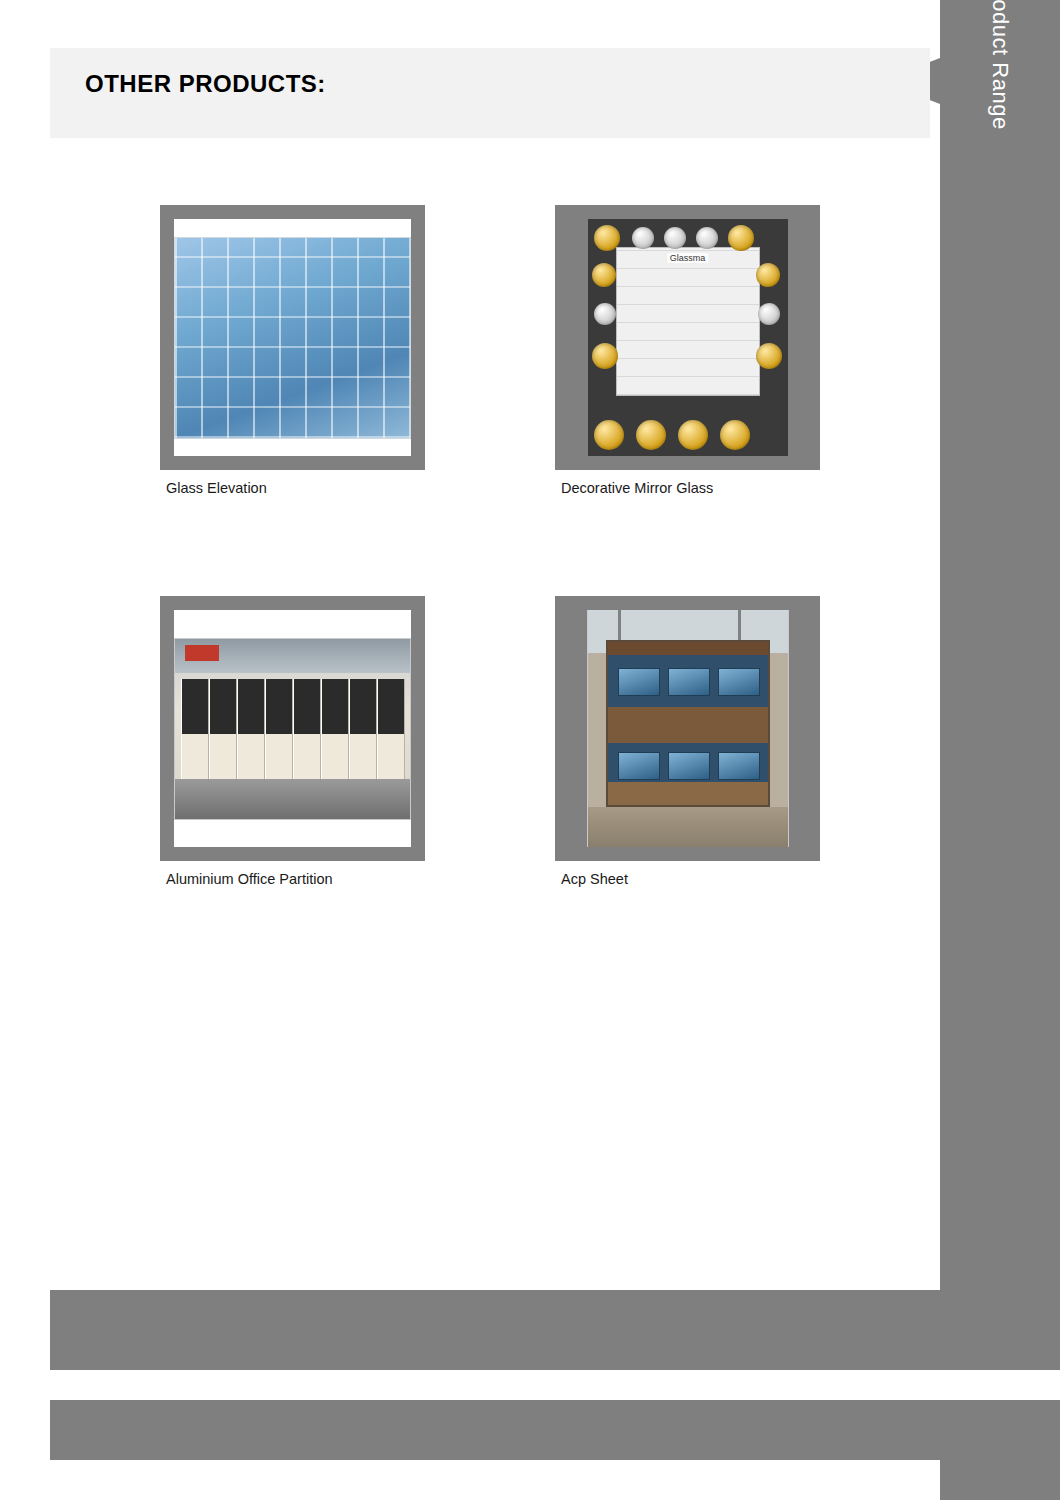Product Range
OTHER PRODUCTS:
Glass Elevation
Glassma
Decorative Mirror Glass
Aluminium Office Partition
Acp Sheet